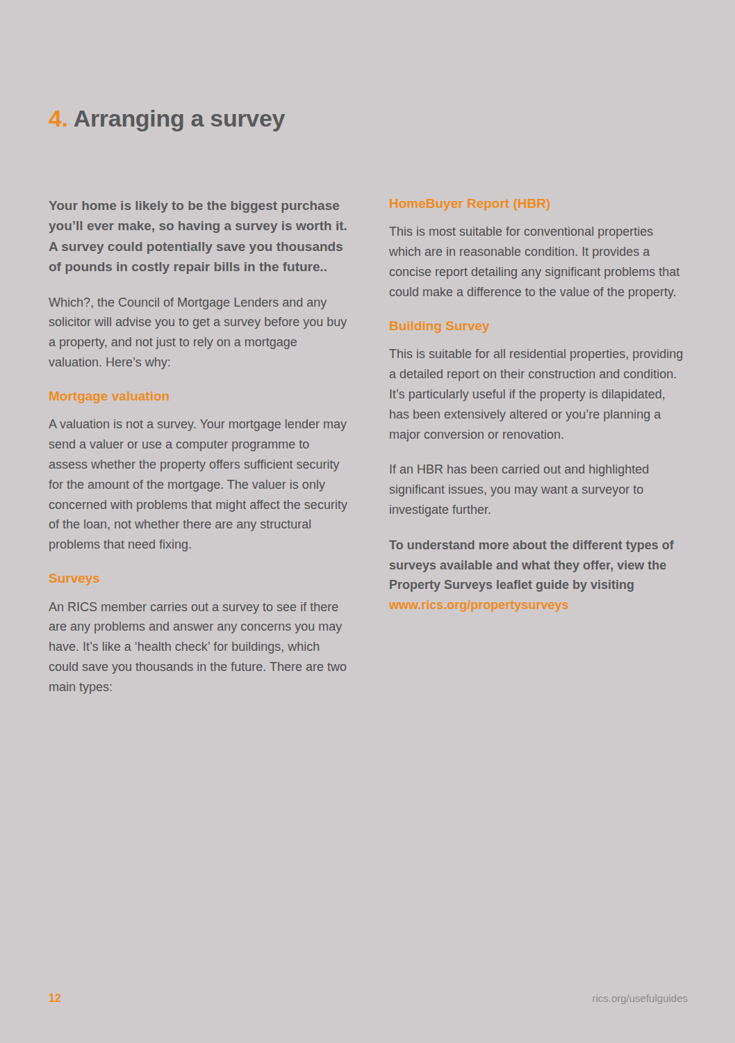4. Arranging a survey
Your home is likely to be the biggest purchase you’ll ever make, so having a survey is worth it. A survey could potentially save you thousands of pounds in costly repair bills in the future..
Which?, the Council of Mortgage Lenders and any solicitor will advise you to get a survey before you buy a property, and not just to rely on a mortgage valuation. Here’s why:
Mortgage valuation
A valuation is not a survey. Your mortgage lender may send a valuer or use a computer programme to assess whether the property offers sufficient security for the amount of the mortgage. The valuer is only concerned with problems that might affect the security of the loan, not whether there are any structural problems that need fixing.
Surveys
An RICS member carries out a survey to see if there are any problems and answer any concerns you may have. It’s like a ‘health check’ for buildings, which could save you thousands in the future. There are two main types:
HomeBuyer Report (HBR)
This is most suitable for conventional properties which are in reasonable condition. It provides a concise report detailing any significant problems that could make a difference to the value of the property.
Building Survey
This is suitable for all residential properties, providing a detailed report on their construction and condition. It’s particularly useful if the property is dilapidated, has been extensively altered or you’re planning a major conversion or renovation.
If an HBR has been carried out and highlighted significant issues, you may want a surveyor to investigate further.
To understand more about the different types of surveys available and what they offer, view the Property Surveys leaflet guide by visiting
www.rics.org/propertysurveys
12 rics.org/usefulguides